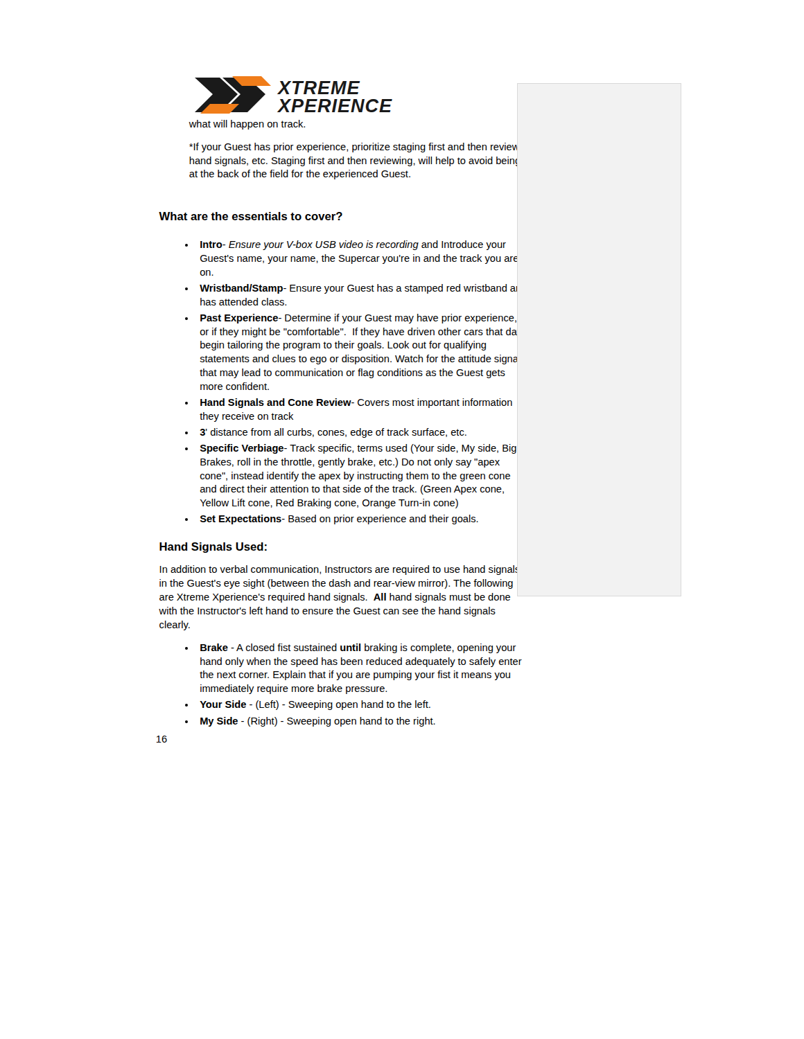XTREME XPERIENCE
what will happen on track.
*If your Guest has prior experience, prioritize staging first and then review hand signals, etc. Staging first and then reviewing, will help to avoid being at the back of the field for the experienced Guest.
What are the essentials to cover?
Intro- Ensure your V-box USB video is recording and Introduce your Guest's name, your name, the Supercar you're in and the track you are on.
Wristband/Stamp- Ensure your Guest has a stamped red wristband and has attended class.
Past Experience- Determine if your Guest may have prior experience, or if they might be "comfortable". If they have driven other cars that day, begin tailoring the program to their goals. Look out for qualifying statements and clues to ego or disposition. Watch for the attitude signals that may lead to communication or flag conditions as the Guest gets more confident.
Hand Signals and Cone Review- Covers most important information they receive on track
3' distance from all curbs, cones, edge of track surface, etc.
Specific Verbiage- Track specific, terms used (Your side, My side, Big Brakes, roll in the throttle, gently brake, etc.) Do not only say "apex cone", instead identify the apex by instructing them to the green cone and direct their attention to that side of the track. (Green Apex cone, Yellow Lift cone, Red Braking cone, Orange Turn-in cone)
Set Expectations- Based on prior experience and their goals.
Hand Signals Used:
In addition to verbal communication, Instructors are required to use hand signals in the Guest's eye sight (between the dash and rear-view mirror). The following are Xtreme Xperience's required hand signals. All hand signals must be done with the Instructor's left hand to ensure the Guest can see the hand signals clearly.
Brake - A closed fist sustained until braking is complete, opening your hand only when the speed has been reduced adequately to safely enter the next corner. Explain that if you are pumping your fist it means you immediately require more brake pressure.
Your Side - (Left) - Sweeping open hand to the left.
My Side - (Right) - Sweeping open hand to the right.
16